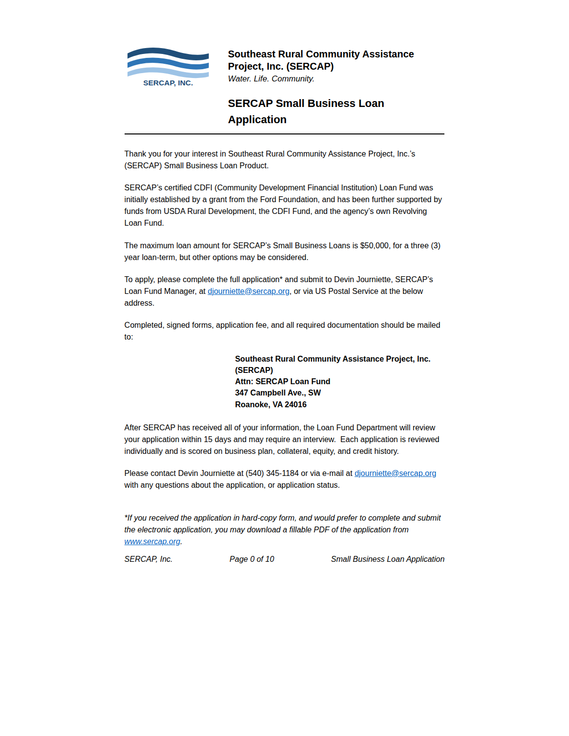SERCAP, INC.
Southeast Rural Community Assistance Project, Inc. (SERCAP)
Water. Life. Community.
SERCAP Small Business Loan Application
Thank you for your interest in Southeast Rural Community Assistance Project, Inc.’s (SERCAP) Small Business Loan Product.
SERCAP’s certified CDFI (Community Development Financial Institution) Loan Fund was initially established by a grant from the Ford Foundation, and has been further supported by funds from USDA Rural Development, the CDFI Fund, and the agency’s own Revolving Loan Fund.
The maximum loan amount for SERCAP’s Small Business Loans is $50,000, for a three (3) year loan-term, but other options may be considered.
To apply, please complete the full application* and submit to Devin Journiette, SERCAP’s Loan Fund Manager, at djourniette@sercap.org, or via US Postal Service at the below address.
Completed, signed forms, application fee, and all required documentation should be mailed to:
Southeast Rural Community Assistance Project, Inc. (SERCAP)
Attn: SERCAP Loan Fund
347 Campbell Ave., SW
Roanoke, VA 24016
After SERCAP has received all of your information, the Loan Fund Department will review your application within 15 days and may require an interview. Each application is reviewed individually and is scored on business plan, collateral, equity, and credit history.
Please contact Devin Journiette at (540) 345-1184 or via e-mail at djourniette@sercap.org with any questions about the application, or application status.
*If you received the application in hard-copy form, and would prefer to complete and submit the electronic application, you may download a fillable PDF of the application from www.sercap.org.
SERCAP, Inc.
Page 0 of 10
Small Business Loan Application